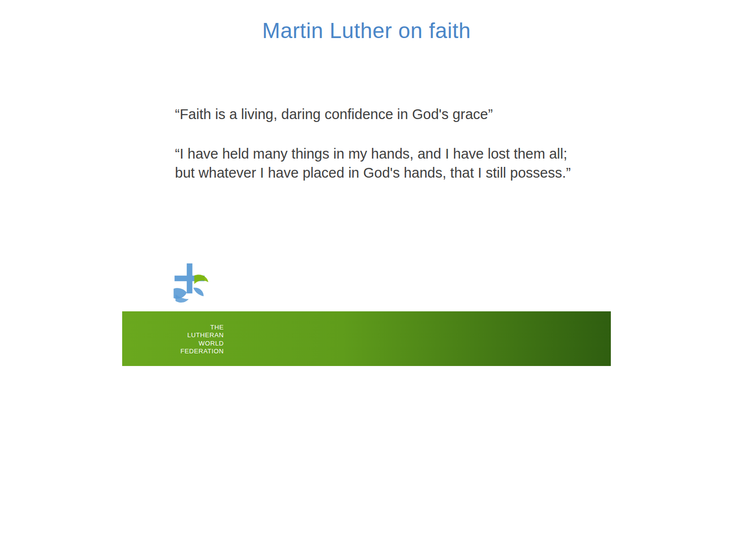Martin Luther on faith
“Faith is a living, daring confidence in God's grace”
“I have held many things in my hands, and I have lost them all; but whatever I have placed in God's hands, that I still possess.”
THE
LUTHERAN
WORLD
FEDERATION